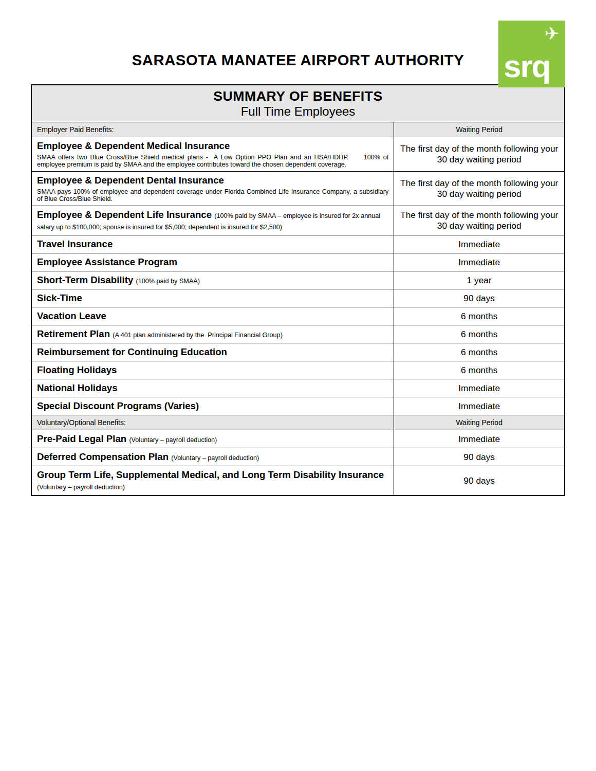✈ srq
SARASOTA MANATEE AIRPORT AUTHORITY
| SUMMARY OF BENEFITS Full Time Employees |
| Employer Paid Benefits: | Waiting Period |
| Employee & Dependent Medical Insurance SMAA offers two Blue Cross/Blue Shield medical plans - A Low Option PPO Plan and an HSA/HDHP. 100% of employee premium is paid by SMAA and the employee contributes toward the chosen dependent coverage. | The first day of the month following your 30 day waiting period |
| Employee & Dependent Dental Insurance SMAA pays 100% of employee and dependent coverage under Florida Combined Life Insurance Company, a subsidiary of Blue Cross/Blue Shield. | The first day of the month following your 30 day waiting period |
| Employee & Dependent Life Insurance (100% paid by SMAA – employee is insured for 2x annual salary up to $100,000; spouse is insured for $5,000; dependent is insured for $2,500) | The first day of the month following your 30 day waiting period |
| Travel Insurance | Immediate |
| Employee Assistance Program | Immediate |
| Short-Term Disability (100% paid by SMAA) | 1 year |
| Sick-Time | 90 days |
| Vacation Leave | 6 months |
| Retirement Plan (A 401 plan administered by the Principal Financial Group) | 6 months |
| Reimbursement for Continuing Education | 6 months |
| Floating Holidays | 6 months |
| National Holidays | Immediate |
| Special Discount Programs (Varies) | Immediate |
| Voluntary/Optional Benefits: | Waiting Period |
| Pre-Paid Legal Plan (Voluntary – payroll deduction) | Immediate |
| Deferred Compensation Plan (Voluntary – payroll deduction) | 90 days |
| Group Term Life, Supplemental Medical, and Long Term Disability Insurance (Voluntary – payroll deduction) | 90 days |